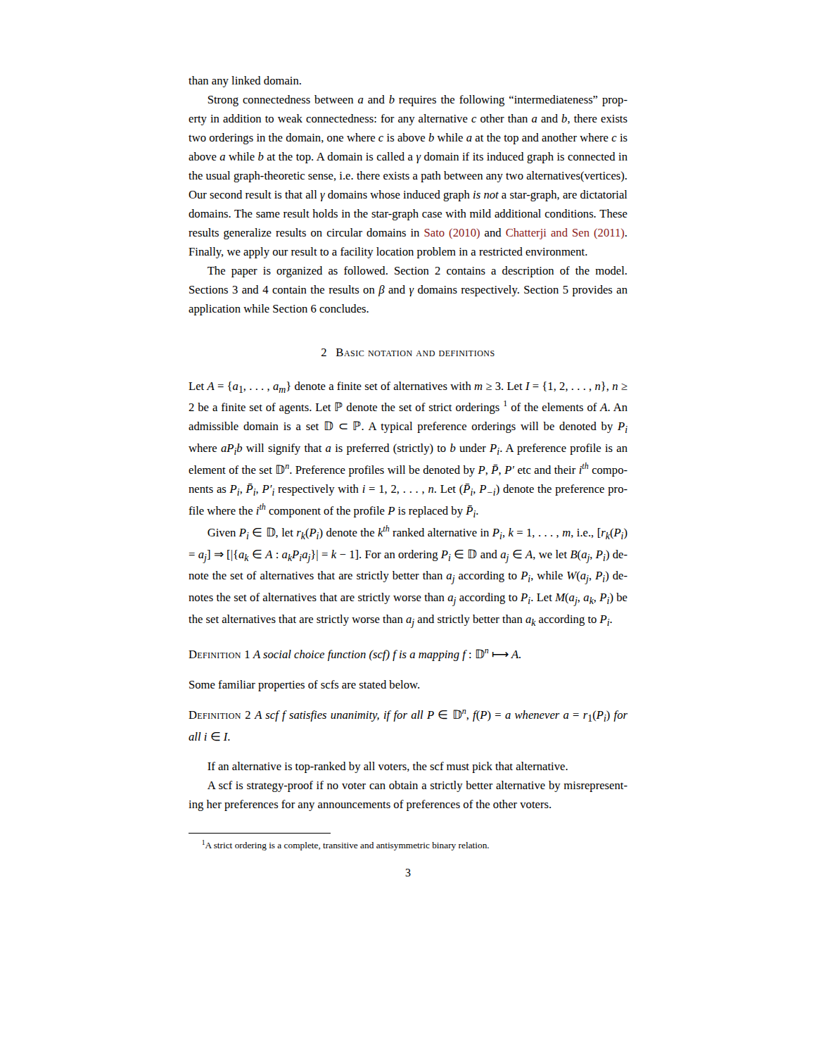than any linked domain.
Strong connectedness between a and b requires the following “intermediateness” property in addition to weak connectedness: for any alternative c other than a and b, there exists two orderings in the domain, one where c is above b while a at the top and another where c is above a while b at the top. A domain is called a γ domain if its induced graph is connected in the usual graph-theoretic sense, i.e. there exists a path between any two alternatives(vertices). Our second result is that all γ domains whose induced graph is not a star-graph, are dictatorial domains. The same result holds in the star-graph case with mild additional conditions. These results generalize results on circular domains in Sato (2010) and Chatterji and Sen (2011). Finally, we apply our result to a facility location problem in a restricted environment.
The paper is organized as followed. Section 2 contains a description of the model. Sections 3 and 4 contain the results on β and γ domains respectively. Section 5 provides an application while Section 6 concludes.
2 Basic notation and definitions
Let A = {a1, . . . , am} denote a finite set of alternatives with m ≥ 3. Let I = {1, 2, . . . , n}, n ≥ 2 be a finite set of agents. Let ℙ denote the set of strict orderings 1 of the elements of A. An admissible domain is a set 𝔻 ⊂ ℙ. A typical preference orderings will be denoted by Pi where aPib will signify that a is preferred (strictly) to b under Pi. A preference profile is an element of the set 𝔻n. Preference profiles will be denoted by P, P̄, P′ etc and their ith components as Pi, P̄i, P′i respectively with i = 1, 2, . . . , n. Let (P̄i, P−i) denote the preference profile where the ith component of the profile P is replaced by P̄i.
Given Pi ∈ 𝔻, let rk(Pi) denote the kth ranked alternative in Pi, k = 1, . . . , m, i.e., [rk(Pi) = aj] ⇒ [|{ak ∈ A : akPiaj}| = k − 1]. For an ordering Pi ∈ 𝔻 and aj ∈ A, we let B(aj, Pi) denote the set of alternatives that are strictly better than aj according to Pi, while W(aj, Pi) denotes the set of alternatives that are strictly worse than aj according to Pi. Let M(aj, ak, Pi) be the set alternatives that are strictly worse than aj and strictly better than ak according to Pi.
Definition 1 A social choice function (scf) f is a mapping f : 𝔻n ⟼ A.
Some familiar properties of scfs are stated below.
Definition 2 A scf f satisfies unanimity, if for all P ∈ 𝔻n, f(P) = a whenever a = r1(Pi) for all i ∈ I.
If an alternative is top-ranked by all voters, the scf must pick that alternative.
A scf is strategy-proof if no voter can obtain a strictly better alternative by misrepresenting her preferences for any announcements of preferences of the other voters.
1A strict ordering is a complete, transitive and antisymmetric binary relation.
3